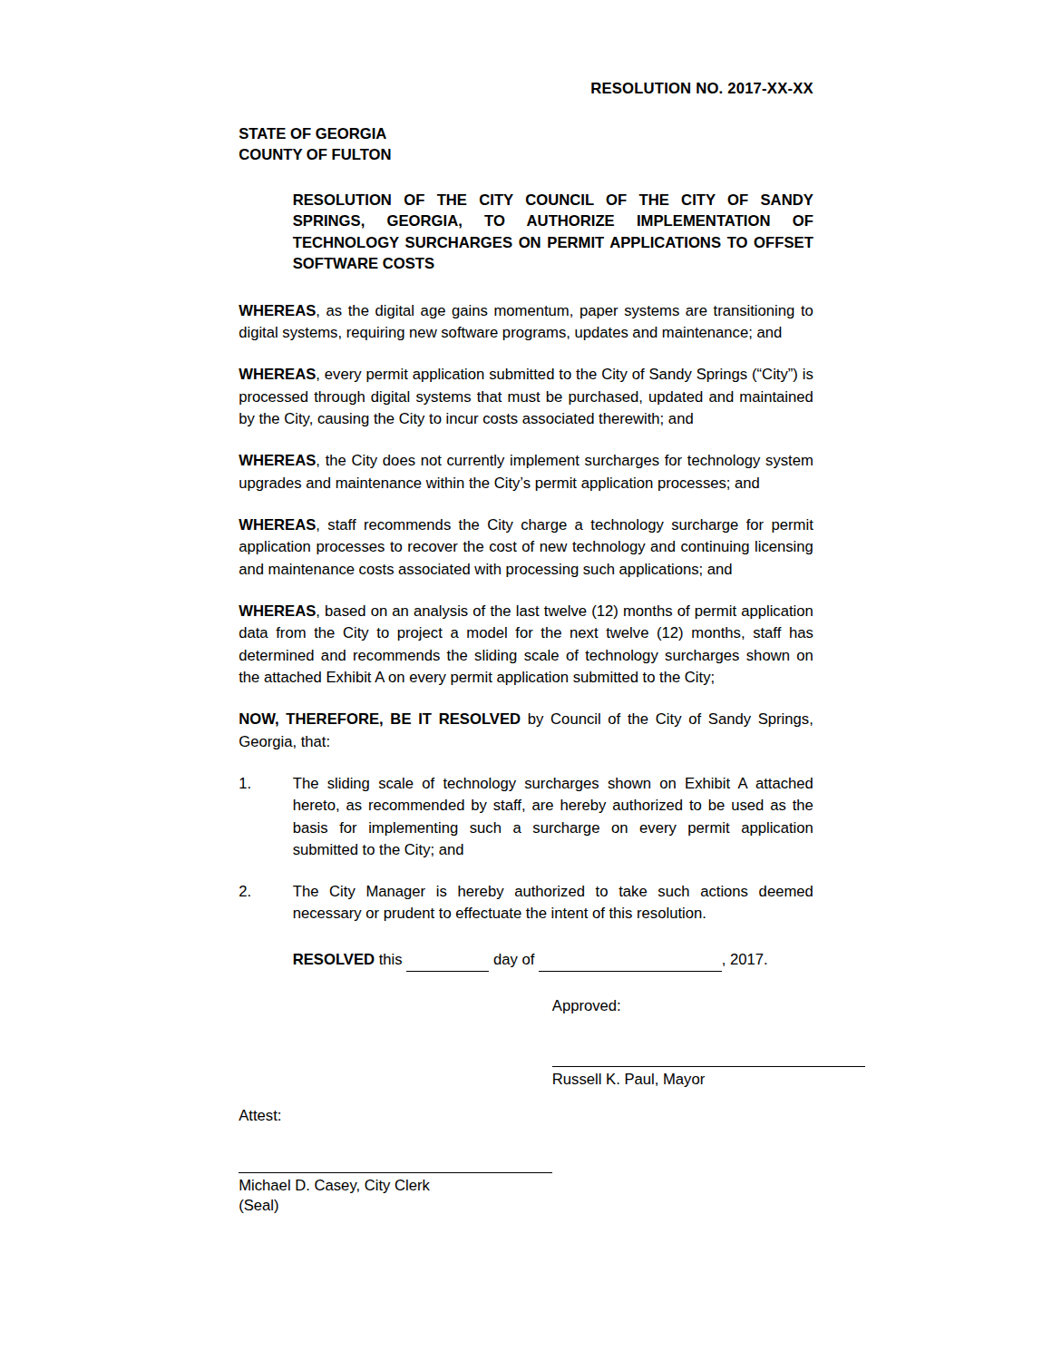RESOLUTION NO. 2017-XX-XX
STATE OF GEORGIA
COUNTY OF FULTON
RESOLUTION OF THE CITY COUNCIL OF THE CITY OF SANDY SPRINGS, GEORGIA, TO AUTHORIZE IMPLEMENTATION OF TECHNOLOGY SURCHARGES ON PERMIT APPLICATIONS TO OFFSET SOFTWARE COSTS
WHEREAS, as the digital age gains momentum, paper systems are transitioning to digital systems, requiring new software programs, updates and maintenance; and
WHEREAS, every permit application submitted to the City of Sandy Springs (“City”) is processed through digital systems that must be purchased, updated and maintained by the City, causing the City to incur costs associated therewith; and
WHEREAS, the City does not currently implement surcharges for technology system upgrades and maintenance within the City’s permit application processes; and
WHEREAS, staff recommends the City charge a technology surcharge for permit application processes to recover the cost of new technology and continuing licensing and maintenance costs associated with processing such applications; and
WHEREAS, based on an analysis of the last twelve (12) months of permit application data from the City to project a model for the next twelve (12) months, staff has determined and recommends the sliding scale of technology surcharges shown on the attached Exhibit A on every permit application submitted to the City;
NOW, THEREFORE, BE IT RESOLVED by Council of the City of Sandy Springs, Georgia, that:
1. The sliding scale of technology surcharges shown on Exhibit A attached hereto, as recommended by staff, are hereby authorized to be used as the basis for implementing such a surcharge on every permit application submitted to the City; and
2. The City Manager is hereby authorized to take such actions deemed necessary or prudent to effectuate the intent of this resolution.
RESOLVED this day of , 2017.
| | Approved: |
| Attest: | Russell K. Paul, Mayor |
| Michael D. Casey, City Clerk (Seal) | |